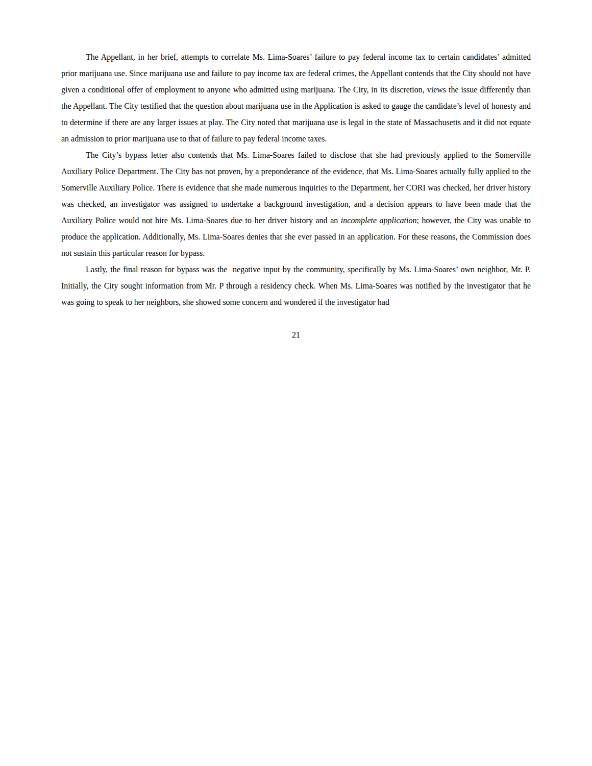The Appellant, in her brief, attempts to correlate Ms. Lima-Soares’ failure to pay federal income tax to certain candidates’ admitted prior marijuana use. Since marijuana use and failure to pay income tax are federal crimes, the Appellant contends that the City should not have given a conditional offer of employment to anyone who admitted using marijuana. The City, in its discretion, views the issue differently than the Appellant. The City testified that the question about marijuana use in the Application is asked to gauge the candidate’s level of honesty and to determine if there are any larger issues at play. The City noted that marijuana use is legal in the state of Massachusetts and it did not equate an admission to prior marijuana use to that of failure to pay federal income taxes.
The City’s bypass letter also contends that Ms. Lima-Soares failed to disclose that she had previously applied to the Somerville Auxiliary Police Department. The City has not proven, by a preponderance of the evidence, that Ms. Lima-Soares actually fully applied to the Somerville Auxiliary Police. There is evidence that she made numerous inquiries to the Department, her CORI was checked, her driver history was checked, an investigator was assigned to undertake a background investigation, and a decision appears to have been made that the Auxiliary Police would not hire Ms. Lima-Soares due to her driver history and an incomplete application; however, the City was unable to produce the application. Additionally, Ms. Lima-Soares denies that she ever passed in an application. For these reasons, the Commission does not sustain this particular reason for bypass.
Lastly, the final reason for bypass was the negative input by the community, specifically by Ms. Lima-Soares’ own neighbor, Mr. P. Initially, the City sought information from Mr. P through a residency check. When Ms. Lima-Soares was notified by the investigator that he was going to speak to her neighbors, she showed some concern and wondered if the investigator had
21